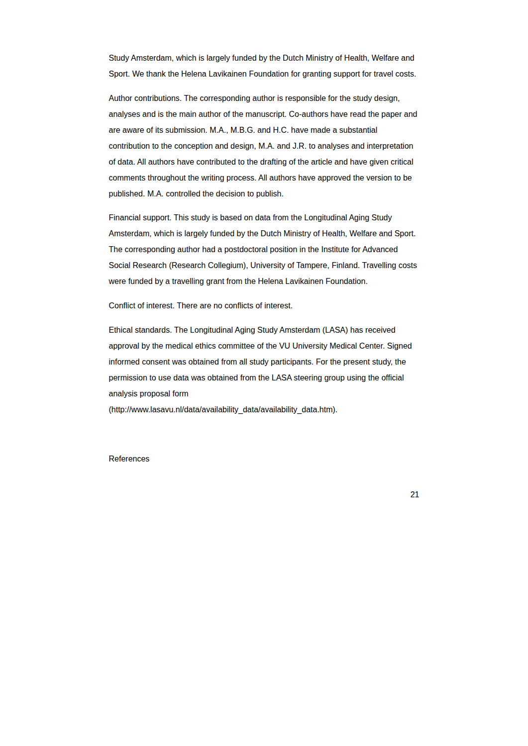Study Amsterdam, which is largely funded by the Dutch Ministry of Health, Welfare and Sport. We thank the Helena Lavikainen Foundation for granting support for travel costs.
Author contributions. The corresponding author is responsible for the study design, analyses and is the main author of the manuscript. Co-authors have read the paper and are aware of its submission. M.A., M.B.G. and H.C. have made a substantial contribution to the conception and design, M.A. and J.R. to analyses and interpretation of data. All authors have contributed to the drafting of the article and have given critical comments throughout the writing process. All authors have approved the version to be published. M.A. controlled the decision to publish.
Financial support. This study is based on data from the Longitudinal Aging Study Amsterdam, which is largely funded by the Dutch Ministry of Health, Welfare and Sport. The corresponding author had a postdoctoral position in the Institute for Advanced Social Research (Research Collegium), University of Tampere, Finland. Travelling costs were funded by a travelling grant from the Helena Lavikainen Foundation.
Conflict of interest. There are no conflicts of interest.
Ethical standards. The Longitudinal Aging Study Amsterdam (LASA) has received approval by the medical ethics committee of the VU University Medical Center. Signed informed consent was obtained from all study participants. For the present study, the permission to use data was obtained from the LASA steering group using the official analysis proposal form (http://www.lasavu.nl/data/availability_data/availability_data.htm).
References
21